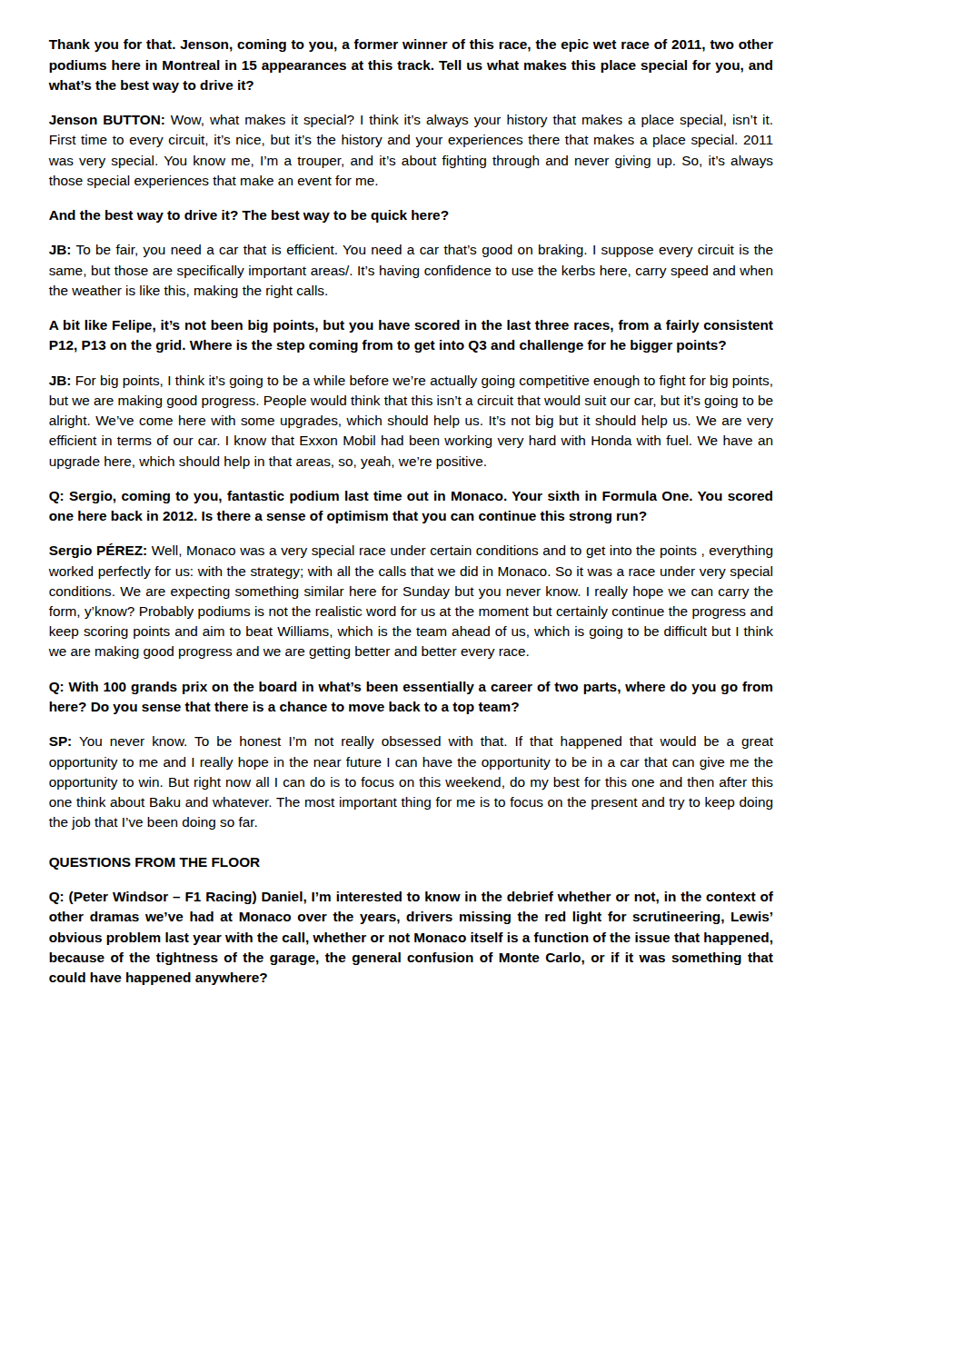Thank you for that. Jenson, coming to you, a former winner of this race, the epic wet race of 2011, two other podiums here in Montreal in 15 appearances at this track. Tell us what makes this place special for you, and what’s the best way to drive it?
Jenson BUTTON: Wow, what makes it special? I think it’s always your history that makes a place special, isn’t it. First time to every circuit, it’s nice, but it’s the history and your experiences there that makes a place special. 2011 was very special. You know me, I’m a trouper, and it’s about fighting through and never giving up. So, it’s always those special experiences that make an event for me.
And the best way to drive it? The best way to be quick here?
JB: To be fair, you need a car that is efficient. You need a car that’s good on braking. I suppose every circuit is the same, but those are specifically important areas/. It’s having confidence to use the kerbs here, carry speed and when the weather is like this, making the right calls.
A bit like Felipe, it’s not been big points, but you have scored in the last three races, from a fairly consistent P12, P13 on the grid. Where is the step coming from to get into Q3 and challenge for he bigger points?
JB: For big points, I think it’s going to be a while before we’re actually going competitive enough to fight for big points, but we are making good progress. People would think that this isn’t a circuit that would suit our car, but it’s going to be alright. We’ve come here with some upgrades, which should help us. It’s not big but it should help us. We are very efficient in terms of our car. I know that Exxon Mobil had been working very hard with Honda with fuel. We have an upgrade here, which should help in that areas, so, yeah, we’re positive.
Q: Sergio, coming to you, fantastic podium last time out in Monaco. Your sixth in Formula One. You scored one here back in 2012. Is there a sense of optimism that you can continue this strong run?
Sergio PÉREZ: Well, Monaco was a very special race under certain conditions and to get into the points , everything worked perfectly for us: with the strategy; with all the calls that we did in Monaco. So it was a race under very special conditions. We are expecting something similar here for Sunday but you never know. I really hope we can carry the form, y’know? Probably podiums is not the realistic word for us at the moment but certainly continue the progress and keep scoring points and aim to beat Williams, which is the team ahead of us, which is going to be difficult but I think we are making good progress and we are getting better and better every race.
Q: With 100 grands prix on the board in what’s been essentially a career of two parts, where do you go from here? Do you sense that there is a chance to move back to a top team?
SP: You never know. To be honest I’m not really obsessed with that. If that happened that would be a great opportunity to me and I really hope in the near future I can have the opportunity to be in a car that can give me the opportunity to win. But right now all I can do is to focus on this weekend, do my best for this one and then after this one think about Baku and whatever. The most important thing for me is to focus on the present and try to keep doing the job that I’ve been doing so far.
QUESTIONS FROM THE FLOOR
Q: (Peter Windsor – F1 Racing) Daniel, I’m interested to know in the debrief whether or not, in the context of other dramas we’ve had at Monaco over the years, drivers missing the red light for scrutineering, Lewis’ obvious problem last year with the call, whether or not Monaco itself is a function of the issue that happened, because of the tightness of the garage, the general confusion of Monte Carlo, or if it was something that could have happened anywhere?